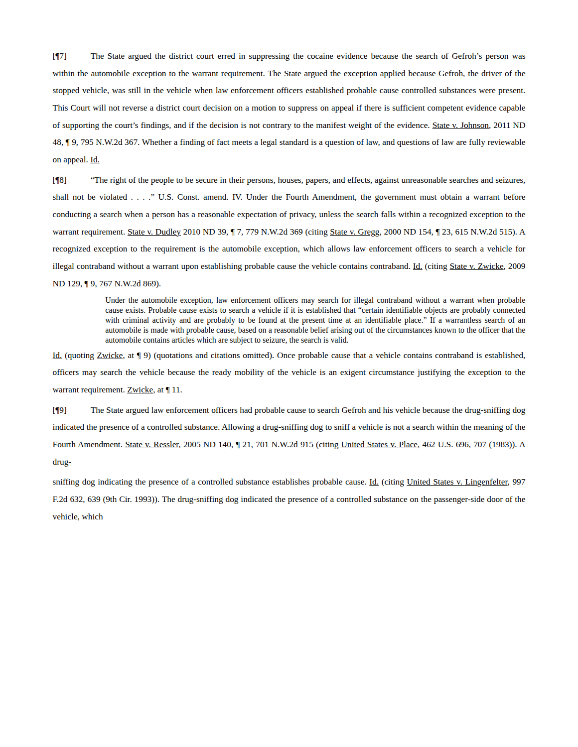[¶7] The State argued the district court erred in suppressing the cocaine evidence because the search of Gefroh’s person was within the automobile exception to the warrant requirement. The State argued the exception applied because Gefroh, the driver of the stopped vehicle, was still in the vehicle when law enforcement officers established probable cause controlled substances were present. This Court will not reverse a district court decision on a motion to suppress on appeal if there is sufficient competent evidence capable of supporting the court’s findings, and if the decision is not contrary to the manifest weight of the evidence. State v. Johnson, 2011 ND 48, ¶ 9, 795 N.W.2d 367. Whether a finding of fact meets a legal standard is a question of law, and questions of law are fully reviewable on appeal. Id.
[¶8] “The right of the people to be secure in their persons, houses, papers, and effects, against unreasonable searches and seizures, shall not be violated . . . .” U.S. Const. amend. IV. Under the Fourth Amendment, the government must obtain a warrant before conducting a search when a person has a reasonable expectation of privacy, unless the search falls within a recognized exception to the warrant requirement. State v. Dudley 2010 ND 39, ¶ 7, 779 N.W.2d 369 (citing State v. Gregg, 2000 ND 154, ¶ 23, 615 N.W.2d 515). A recognized exception to the requirement is the automobile exception, which allows law enforcement officers to search a vehicle for illegal contraband without a warrant upon establishing probable cause the vehicle contains contraband. Id. (citing State v. Zwicke, 2009 ND 129, ¶ 9, 767 N.W.2d 869).
Under the automobile exception, law enforcement officers may search for illegal contraband without a warrant when probable cause exists. Probable cause exists to search a vehicle if it is established that “certain identifiable objects are probably connected with criminal activity and are probably to be found at the present time at an identifiable place.” If a warrantless search of an automobile is made with probable cause, based on a reasonable belief arising out of the circumstances known to the officer that the automobile contains articles which are subject to seizure, the search is valid.
Id. (quoting Zwicke, at ¶ 9) (quotations and citations omitted). Once probable cause that a vehicle contains contraband is established, officers may search the vehicle because the ready mobility of the vehicle is an exigent circumstance justifying the exception to the warrant requirement. Zwicke, at ¶ 11.
[¶9] The State argued law enforcement officers had probable cause to search Gefroh and his vehicle because the drug-sniffing dog indicated the presence of a controlled substance. Allowing a drug-sniffing dog to sniff a vehicle is not a search within the meaning of the Fourth Amendment. State v. Ressler, 2005 ND 140, ¶ 21, 701 N.W.2d 915 (citing United States v. Place, 462 U.S. 696, 707 (1983)). A drug-
sniffing dog indicating the presence of a controlled substance establishes probable cause. Id. (citing United States v. Lingenfelter, 997 F.2d 632, 639 (9th Cir. 1993)). The drug-sniffing dog indicated the presence of a controlled substance on the passenger-side door of the vehicle, which